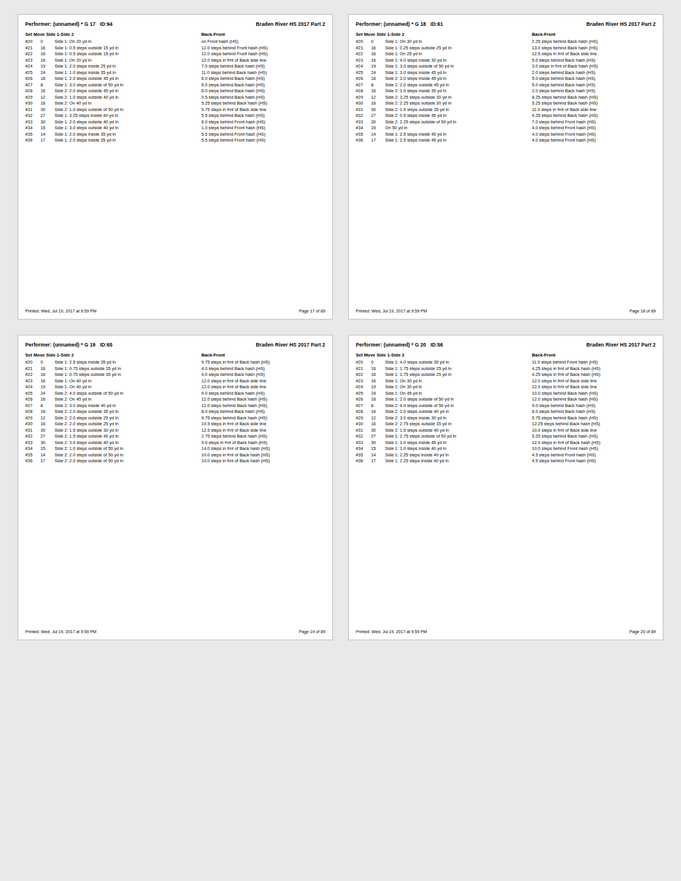Performer: (unnamed) * G 17 ID:94 Braden River HS 2017 Part 2
| Set Move Side 1-Side 2 | Back-Front |
| --- | --- |
| #20 | 0 | Side 1: On 20 yd ln | on Front hash (HS) |
| #21 | 16 | Side 1: 0.5 steps outside 15 yd ln | 12.0 steps behind Front hash (HS) |
| #22 | 16 | Side 1: 0.5 steps outside 15 yd ln | 12.0 steps behind Front hash (HS) |
| #23 | 16 | Side 1: On 20 yd ln | 12.0 steps in frnt of Back side line |
| #24 | 19 | Side 1: 2.0 steps inside 25 yd ln | 7.0 steps behind Back hash (HS) |
| #25 | 24 | Side 1: 1.0 steps inside 35 yd ln | 11.0 steps behind Back hash (HS) |
| #26 | 16 | Side 1: 2.0 steps outside 45 yd ln | 6.0 steps behind Back hash (HS) |
| #27 | 8 | Side 1: 3.0 steps outside of 50 yd ln | 5.0 steps behind Back hash (HS) |
| #28 | 16 | Side 2: 2.0 steps outside 45 yd ln | 5.0 steps behind Back hash (HS) |
| #29 | 12 | Side 2: 1.0 steps outside 40 yd ln | 0.5 steps behind Back hash (HS) |
| #30 | 16 | Side 2: On 40 yd ln | 5.25 steps behind Back hash (HS) |
| #31 | 30 | Side 2: 1.0 steps outside of 50 yd ln | 9.75 steps in frnt of Back side line |
| #32 | 27 | Side 1: 3.25 steps inside 40 yd ln | 5.5 steps behind Back hash (HS) |
| #33 | 30 | Side 1: 2.0 steps outside 40 yd ln | 6.0 steps behind Front hash (HS) |
| #34 | 15 | Side 1: 3.0 steps outside 40 yd ln | 1.0 steps behind Front hash (HS) |
| #35 | 14 | Side 1: 2.0 steps inside 35 yd ln | 5.5 steps behind Front hash (HS) |
| #36 | 17 | Side 1: 2.0 steps inside 35 yd ln | 5.5 steps behind Front hash (HS) |
Printed: Wed, Jul 19, 2017 at 9:59 PM Page 17 of 89
Performer: (unnamed) * G 18 ID:61 Braden River HS 2017 Part 2
| Set Move Side 1-Side 2 | Back-Front |
| --- | --- |
| #20 | 0 | Side 1: On 30 yd ln | 2.25 steps behind Back hash (HS) |
| #21 | 16 | Side 1: 0.25 steps outside 25 yd ln | 13.0 steps behind Back hash (HS) |
| #22 | 16 | Side 1: On 25 yd ln | 12.5 steps in frnt of Back side line |
| #23 | 16 | Side 1: 4.0 steps inside 30 yd ln | 5.0 steps behind Back hash (HS) |
| #24 | 19 | Side 1: 3.0 steps outside of 50 yd ln | 3.0 steps in frnt of Back hash (HS) |
| #25 | 24 | Side 1: 3.0 steps inside 45 yd ln | 2.0 steps behind Back hash (HS) |
| #26 | 16 | Side 2: 3.0 steps inside 45 yd ln | 5.0 steps behind Back hash (HS) |
| #27 | 8 | Side 2: 2.0 steps outside 45 yd ln | 5.0 steps behind Back hash (HS) |
| #28 | 16 | Side 2: 1.0 steps inside 35 yd ln | 2.0 steps behind Back hash (HS) |
| #29 | 12 | Side 2: 3.25 steps outside 30 yd ln | 8.25 steps behind Back hash (HS) |
| #30 | 16 | Side 2: 2.25 steps outside 30 yd ln | 5.25 steps behind Back hash (HS) |
| #31 | 30 | Side 2: 1.5 steps outside 35 yd ln | 11.0 steps in frnt of Back side line |
| #32 | 27 | Side 2: 0.5 steps inside 45 yd ln | 4.25 steps behind Back hash (HS) |
| #33 | 30 | Side 2: 2.25 steps outside of 50 yd ln | 7.0 steps behind Front hash (HS) |
| #34 | 15 | On 50 yd ln | 4.0 steps behind Front hash (HS) |
| #35 | 14 | Side 1: 2.5 steps inside 45 yd ln | 4.0 steps behind Front hash (HS) |
| #36 | 17 | Side 1: 2.5 steps inside 45 yd ln | 4.0 steps behind Front hash (HS) |
Printed: Wed, Jul 19, 2017 at 9:59 PM Page 18 of 89
Performer: (unnamed) * G 19 ID:65 Braden River HS 2017 Part 2
| Set Move Side 1-Side 2 | Back-Front |
| --- | --- |
| #20 | 0 | Side 1: 2.5 steps inside 35 yd ln | 9.75 steps in frnt of Back hash (HS) |
| #21 | 16 | Side 1: 0.75 steps outside 35 yd ln | 4.0 steps behind Back hash (HS) |
| #22 | 16 | Side 1: 0.75 steps outside 35 yd ln | 4.0 steps behind Back hash (HS) |
| #23 | 16 | Side 1: On 40 yd ln | 12.0 steps in frnt of Back side line |
| #24 | 19 | Side 1: On 40 yd ln | 12.0 steps in frnt of Back side line |
| #25 | 24 | Side 2: 4.0 steps outside of 50 yd ln | 9.0 steps behind Back hash (HS) |
| #26 | 16 | Side 2: On 45 yd ln | 12.0 steps behind Back hash (HS) |
| #27 | 8 | Side 2: 3.0 steps inside 40 yd ln | 12.0 steps behind Back hash (HS) |
| #28 | 16 | Side 2: 2.0 steps outside 35 yd ln | 8.0 steps behind Back hash (HS) |
| #29 | 12 | Side 2: 2.0 steps outside 25 yd ln | 9.75 steps behind Back hash (HS) |
| #30 | 16 | Side 2: 2.0 steps outside 25 yd ln | 10.5 steps in frnt of Back side line |
| #31 | 30 | Side 2: 1.5 steps outside 30 yd ln | 12.5 steps in frnt of Back side line |
| #32 | 27 | Side 2: 1.5 steps outside 40 yd ln | 2.75 steps behind Back hash (HS) |
| #33 | 30 | Side 2: 3.0 steps outside 40 yd ln | 9.0 steps in frnt of Back hash (HS) |
| #34 | 15 | Side 2: 1.0 steps outside of 50 yd ln | 14.0 steps in frnt of Back hash (HS) |
| #35 | 14 | Side 2: 2.0 steps outside of 50 yd ln | 10.0 steps in frnt of Back hash (HS) |
| #36 | 17 | Side 2: 2.0 steps outside of 50 yd ln | 10.0 steps in frnt of Back hash (HS) |
Printed: Wed, Jul 19, 2017 at 9:59 PM Page 19 of 89
Performer: (unnamed) * G 20 ID:56 Braden River HS 2017 Part 2
| Set Move Side 1-Side 2 | Back-Front |
| --- | --- |
| #20 | 0 | Side 1: 4.0 steps outside 30 yd ln | 11.0 steps behind Front hash (HS) |
| #21 | 16 | Side 1: 1.75 steps outside 25 yd ln | 4.25 steps in frnt of Back hash (HS) |
| #22 | 16 | Side 1: 1.75 steps outside 25 yd ln | 4.25 steps in frnt of Back hash (HS) |
| #23 | 16 | Side 1: On 30 yd ln | 12.0 steps in frnt of Back side line |
| #24 | 19 | Side 1: On 30 yd ln | 12.0 steps in frnt of Back side line |
| #25 | 24 | Side 1: On 45 yd ln | 10.0 steps behind Back hash (HS) |
| #26 | 16 | Side 1: 2.0 steps outside of 50 yd ln | 12.0 steps behind Back hash (HS) |
| #27 | 8 | Side 2: 4.0 steps outside of 50 yd ln | 9.0 steps behind Back hash (HS) |
| #28 | 16 | Side 2: 2.0 steps outside 40 yd ln | 6.0 steps behind Back hash (HS) |
| #29 | 12 | Side 2: 3.0 steps inside 30 yd ln | 5.75 steps behind Back hash (HS) |
| #30 | 16 | Side 2: 2.75 steps outside 35 yd ln | 12.25 steps behind Back hash (HS) |
| #31 | 30 | Side 2: 1.5 steps outside 40 yd ln | 10.0 steps in frnt of Back side line |
| #32 | 27 | Side 1: 2.75 steps outside of 50 yd ln | 5.25 steps behind Back hash (HS) |
| #33 | 30 | Side 1: 3.0 steps inside 45 yd ln | 12.0 steps in frnt of Back hash (HS) |
| #34 | 15 | Side 1: 1.0 steps inside 40 yd ln | 10.0 steps behind Front hash (HS) |
| #35 | 14 | Side 1: 2.25 steps inside 40 yd ln | 4.5 steps behind Front hash (HS) |
| #36 | 17 | Side 1: 2.25 steps inside 40 yd ln | 4.5 steps behind Front hash (HS) |
Printed: Wed, Jul 19, 2017 at 9:59 PM Page 20 of 89